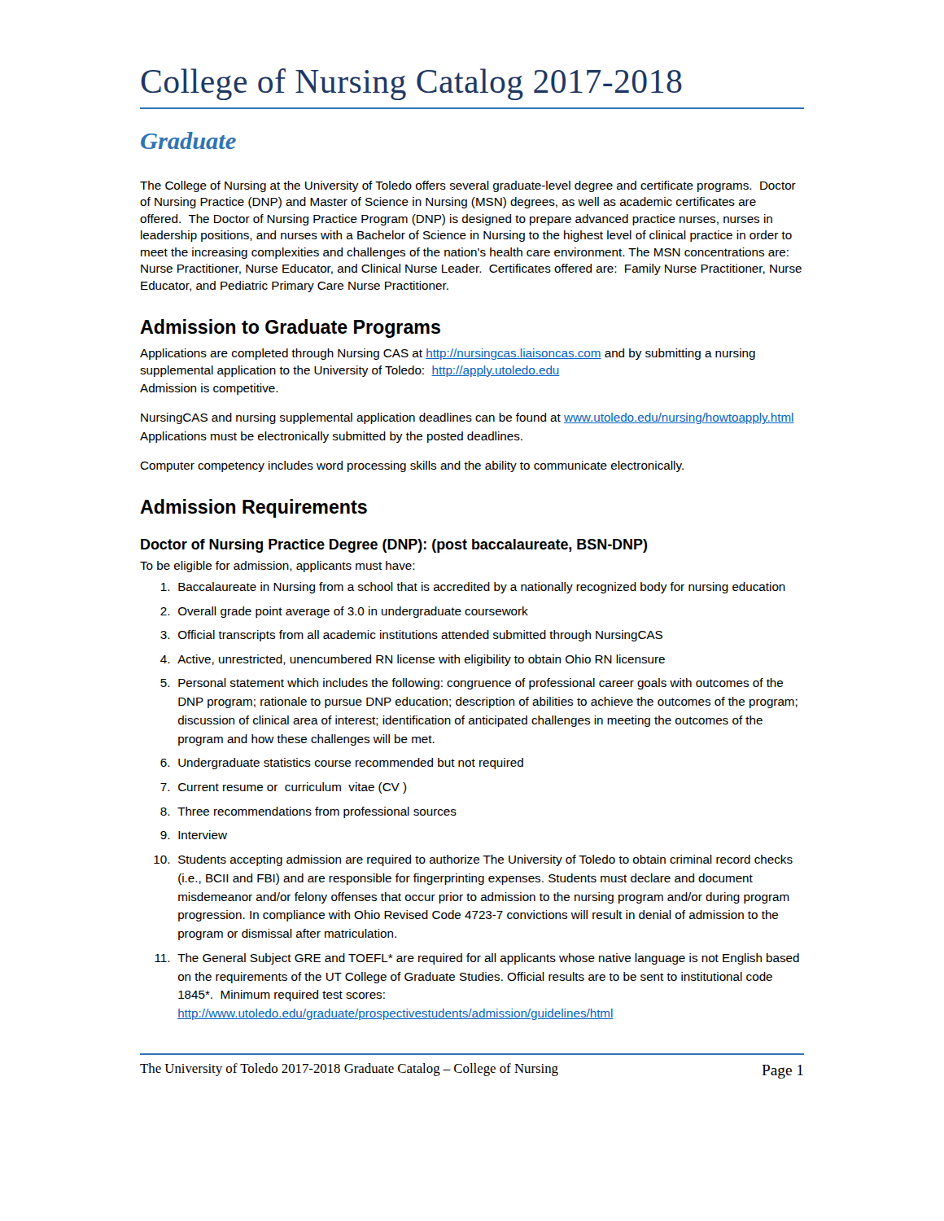College of Nursing Catalog 2017-2018
Graduate
The College of Nursing at the University of Toledo offers several graduate-level degree and certificate programs. Doctor of Nursing Practice (DNP) and Master of Science in Nursing (MSN) degrees, as well as academic certificates are offered. The Doctor of Nursing Practice Program (DNP) is designed to prepare advanced practice nurses, nurses in leadership positions, and nurses with a Bachelor of Science in Nursing to the highest level of clinical practice in order to meet the increasing complexities and challenges of the nation's health care environment. The MSN concentrations are: Nurse Practitioner, Nurse Educator, and Clinical Nurse Leader. Certificates offered are: Family Nurse Practitioner, Nurse Educator, and Pediatric Primary Care Nurse Practitioner.
Admission to Graduate Programs
Applications are completed through Nursing CAS at http://nursingcas.liaisoncas.com and by submitting a nursing supplemental application to the University of Toledo: http://apply.utoledo.edu
Admission is competitive.
NursingCAS and nursing supplemental application deadlines can be found at www.utoledo.edu/nursing/howtoapply.html
Applications must be electronically submitted by the posted deadlines.
Computer competency includes word processing skills and the ability to communicate electronically.
Admission Requirements
Doctor of Nursing Practice Degree (DNP): (post baccalaureate, BSN-DNP)
To be eligible for admission, applicants must have:
Baccalaureate in Nursing from a school that is accredited by a nationally recognized body for nursing education
Overall grade point average of 3.0 in undergraduate coursework
Official transcripts from all academic institutions attended submitted through NursingCAS
Active, unrestricted, unencumbered RN license with eligibility to obtain Ohio RN licensure
Personal statement which includes the following: congruence of professional career goals with outcomes of the DNP program; rationale to pursue DNP education; description of abilities to achieve the outcomes of the program; discussion of clinical area of interest; identification of anticipated challenges in meeting the outcomes of the program and how these challenges will be met.
Undergraduate statistics course recommended but not required
Current resume or curriculum vitae (CV )
Three recommendations from professional sources
Interview
Students accepting admission are required to authorize The University of Toledo to obtain criminal record checks (i.e., BCII and FBI) and are responsible for fingerprinting expenses. Students must declare and document misdemeanor and/or felony offenses that occur prior to admission to the nursing program and/or during program progression. In compliance with Ohio Revised Code 4723-7 convictions will result in denial of admission to the program or dismissal after matriculation.
The General Subject GRE and TOEFL* are required for all applicants whose native language is not English based on the requirements of the UT College of Graduate Studies. Official results are to be sent to institutional code 1845*. Minimum required test scores:
http://www.utoledo.edu/graduate/prospectivestudents/admission/guidelines/html
The University of Toledo 2017-2018 Graduate Catalog – College of Nursing Page 1